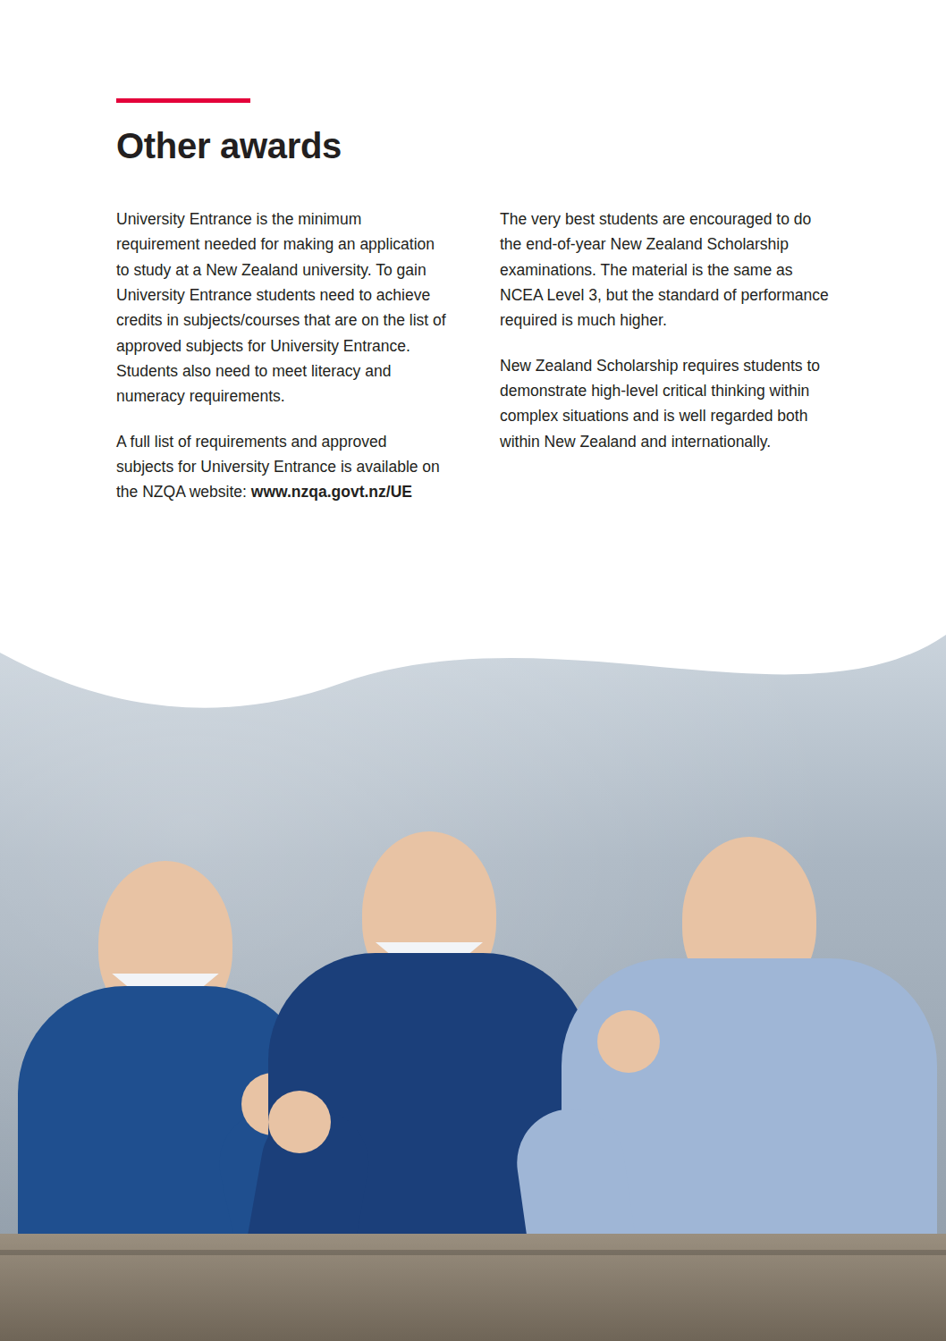Other awards
University Entrance is the minimum requirement needed for making an application to study at a New Zealand university. To gain University Entrance students need to achieve credits in subjects/courses that are on the list of approved subjects for University Entrance. Students also need to meet literacy and numeracy requirements.
A full list of requirements and approved subjects for University Entrance is available on the NZQA website: www.nzqa.govt.nz/UE
The very best students are encouraged to do the end-of-year New Zealand Scholarship examinations. The material is the same as NCEA Level 3, but the standard of performance required is much higher.
New Zealand Scholarship requires students to demonstrate high-level critical thinking within complex situations and is well regarded both within New Zealand and internationally.